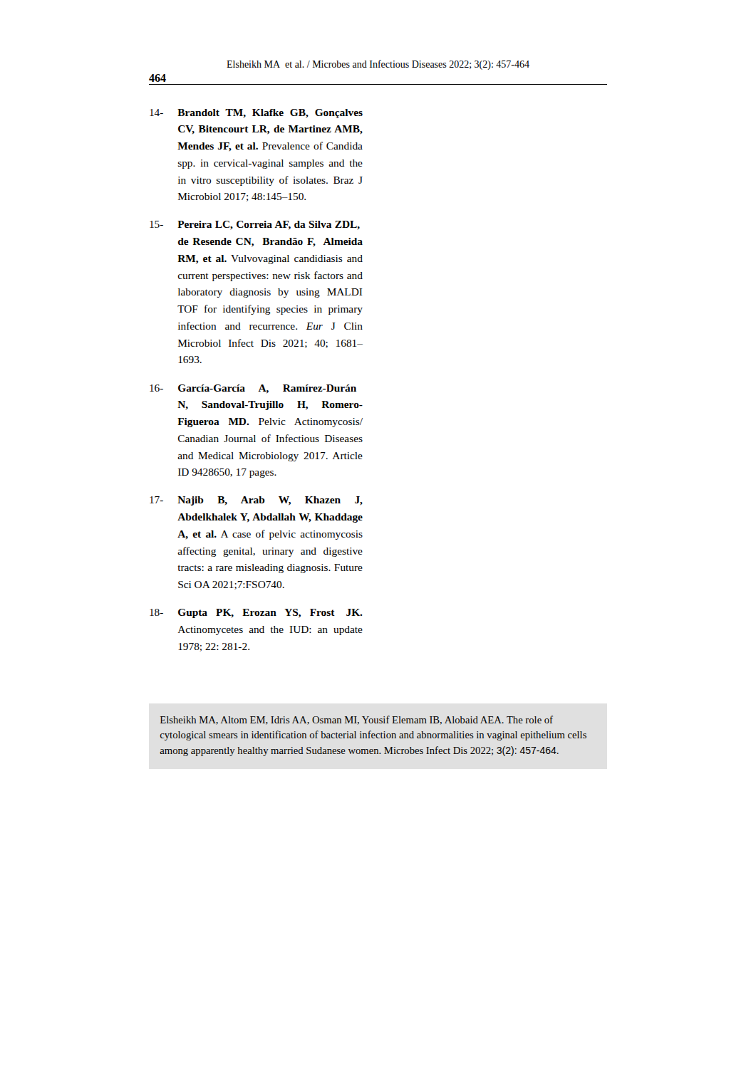464
Elsheikh MA et al. / Microbes and Infectious Diseases 2022; 3(2): 457-464
Brandolt TM, Klafke GB, Gonçalves CV, Bitencourt LR, de Martinez AMB, Mendes JF, et al. Prevalence of Candida spp. in cervical-vaginal samples and the in vitro susceptibility of isolates. Braz J Microbiol 2017; 48:145–150.
Pereira LC, Correia AF, da Silva ZDL, de Resende CN, Brandão F, Almeida RM, et al. Vulvovaginal candidiasis and current perspectives: new risk factors and laboratory diagnosis by using MALDI TOF for identifying species in primary infection and recurrence. Eur J Clin Microbiol Infect Dis 2021; 40; 1681–1693.
García-García A, Ramírez-Durán N, Sandoval-Trujillo H, Romero-Figueroa MD. Pelvic Actinomycosis/ Canadian Journal of Infectious Diseases and Medical Microbiology 2017. Article ID 9428650, 17 pages.
Najib B, Arab W, Khazen J, Abdelkhalek Y, Abdallah W, Khaddage A, et al. A case of pelvic actinomycosis affecting genital, urinary and digestive tracts: a rare misleading diagnosis. Future Sci OA 2021;7:FSO740.
Gupta PK, Erozan YS, Frost JK. Actinomycetes and the IUD: an update 1978; 22: 281-2.
Elsheikh MA, Altom EM, Idris AA, Osman MI, Yousif Elemam IB, Alobaid AEA. The role of cytological smears in identification of bacterial infection and abnormalities in vaginal epithelium cells among apparently healthy married Sudanese women. Microbes Infect Dis 2022; 3(2): 457-464.